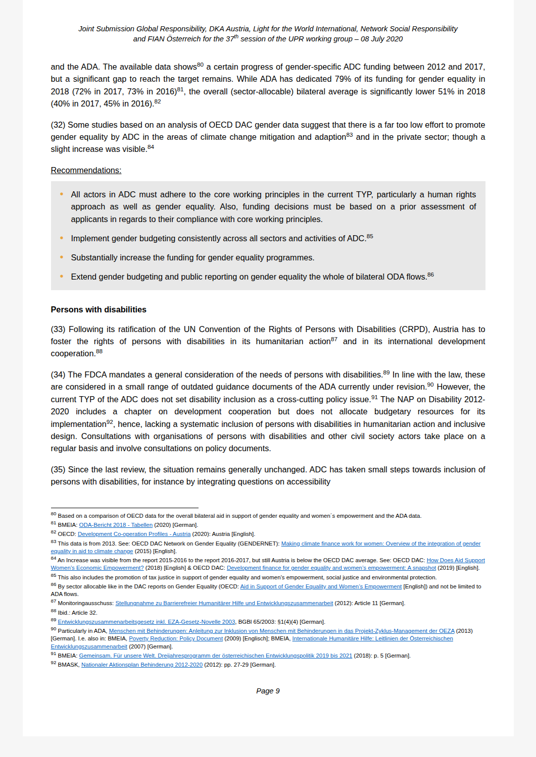Joint Submission Global Responsibility, DKA Austria, Light for the World International, Network Social Responsibility
and FIAN Österreich for the 37th session of the UPR working group – 08 July 2020
and the ADA. The available data shows80 a certain progress of gender-specific ADC funding between 2012 and 2017, but a significant gap to reach the target remains. While ADA has dedicated 79% of its funding for gender equality in 2018 (72% in 2017, 73% in 2016)81, the overall (sector-allocable) bilateral average is significantly lower 51% in 2018 (40% in 2017, 45% in 2016).82
(32) Some studies based on an analysis of OECD DAC gender data suggest that there is a far too low effort to promote gender equality by ADC in the areas of climate change mitigation and adaption83 and in the private sector; though a slight increase was visible.84
Recommendations:
All actors in ADC must adhere to the core working principles in the current TYP, particularly a human rights approach as well as gender equality. Also, funding decisions must be based on a prior assessment of applicants in regards to their compliance with core working principles.
Implement gender budgeting consistently across all sectors and activities of ADC.85
Substantially increase the funding for gender equality programmes.
Extend gender budgeting and public reporting on gender equality the whole of bilateral ODA flows.86
Persons with disabilities
(33) Following its ratification of the UN Convention of the Rights of Persons with Disabilities (CRPD), Austria has to foster the rights of persons with disabilities in its humanitarian action87 and in its international development cooperation.88
(34) The FDCA mandates a general consideration of the needs of persons with disabilities.89 In line with the law, these are considered in a small range of outdated guidance documents of the ADA currently under revision.90 However, the current TYP of the ADC does not set disability inclusion as a cross-cutting policy issue.91 The NAP on Disability 2012-2020 includes a chapter on development cooperation but does not allocate budgetary resources for its implementation92, hence, lacking a systematic inclusion of persons with disabilities in humanitarian action and inclusive design. Consultations with organisations of persons with disabilities and other civil society actors take place on a regular basis and involve consultations on policy documents.
(35) Since the last review, the situation remains generally unchanged. ADC has taken small steps towards inclusion of persons with disabilities, for instance by integrating questions on accessibility
80 Based on a comparison of OECD data for the overall bilateral aid in support of gender equality and women´s empowerment and the ADA data.
81 BMEIA: ODA-Bericht 2018 - Tabellen (2020) [German].
82 OECD: Development Co-operation Profiles - Austria (2020): Austria [English].
83 This data is from 2013. See: OECD DAC Network on Gender Equality (GENDERNET): Making climate finance work for women: Overview of the integration of gender equality in aid to climate change (2015) [English].
84 An Increase was visible from the report 2015-2016 to the report 2016-2017, but still Austria is below the OECD DAC average. See: OECD DAC: How Does Aid Support Women’s Economic Empowerment? (2018) [English] & OECD DAC: Development finance for gender equality and women’s empowerment: A snapshot (2019) [English].
85 This also includes the promotion of tax justice in support of gender equality and women’s empowerment, social justice and environmental protection.
86 By sector allocable like in the DAC reports on Gender Equality (OECD: Aid in Support of Gender Equality and Women’s Empowerment [English]) and not be limited to ADA flows.
87 Monitoringausschuss: Stellungnahme zu Barrierefreier Humanitärer Hilfe und Entwicklungszusammenarbeit (2012): Article 11 [German].
88 Ibid.: Article 32.
89 Entwicklungszusammenarbeitsgesetz inkl. EZA-Gesetz-Novelle 2003, BGBl 65/2003: §1(4)(4) [German].
90 Particularly in ADA, Menschen mit Behinderungen: Anleitung zur Inklusion von Menschen mit Behinderungen in das Projekt-Zyklus-Management der OEZA (2013) [German]. I.e. also in: BMEIA, Poverty Reduction: Policy Document (2009) [Englisch]; BMEIA, Internationale Humanitäre Hilfe: Leitlinien der Österreichischen Entwicklungszusammenarbeit (2007) [German].
91 BMEIA: Gemeinsam. Für unsere Welt. Dreijahresprogramm der österreichischen Entwicklungspolitik 2019 bis 2021 (2018): p. 5 [German].
92 BMASK, Nationaler Aktionsplan Behinderung 2012-2020 (2012): pp. 27-29 [German].
Page 9